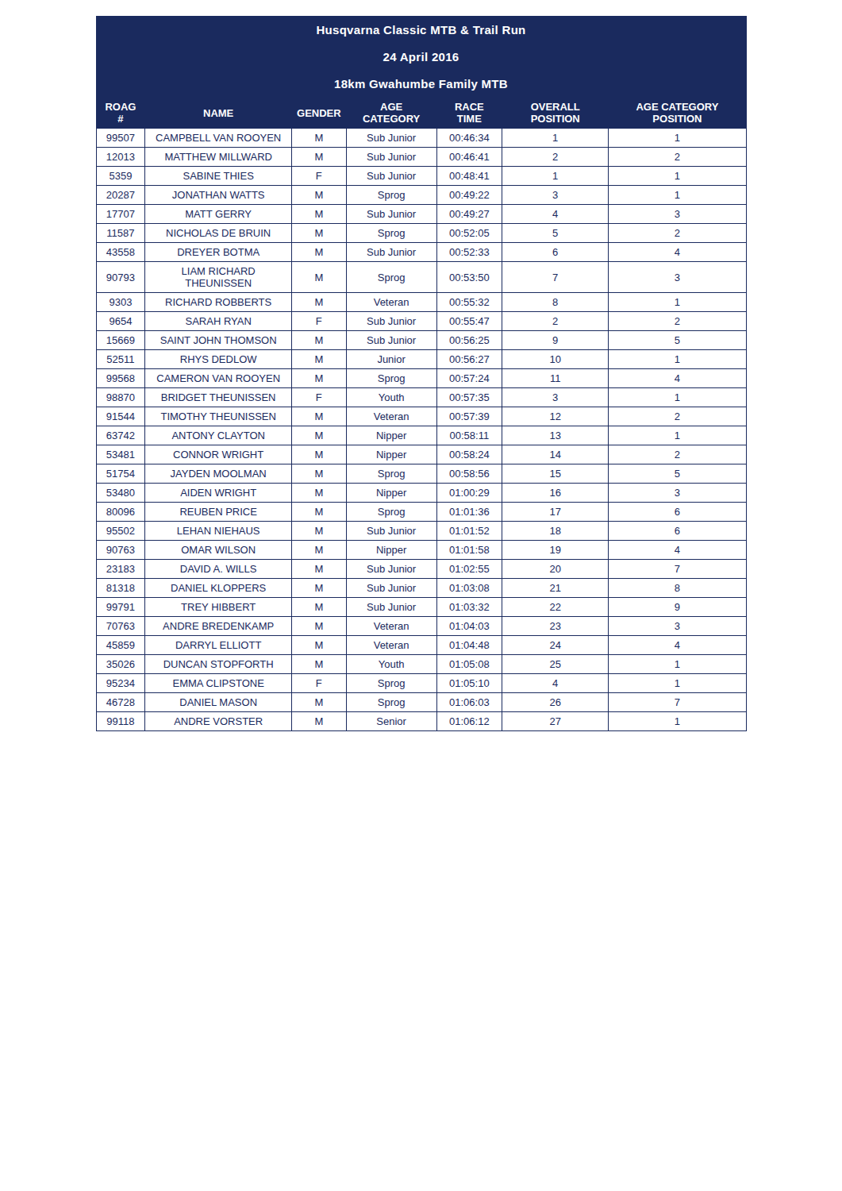| Husqvarna Classic MTB & Trail Run |
| --- |
| 24 April 2016 |
| 18km Gwahumbe Family MTB |
| ROAG # | NAME | GENDER | AGE CATEGORY | RACE TIME | OVERALL POSITION | AGE CATEGORY POSITION |
| 99507 | CAMPBELL VAN ROOYEN | M | Sub Junior | 00:46:34 | 1 | 1 |
| 12013 | MATTHEW MILLWARD | M | Sub Junior | 00:46:41 | 2 | 2 |
| 5359 | SABINE THIES | F | Sub Junior | 00:48:41 | 1 | 1 |
| 20287 | JONATHAN WATTS | M | Sprog | 00:49:22 | 3 | 1 |
| 17707 | MATT GERRY | M | Sub Junior | 00:49:27 | 4 | 3 |
| 11587 | NICHOLAS DE BRUIN | M | Sprog | 00:52:05 | 5 | 2 |
| 43558 | DREYER BOTMA | M | Sub Junior | 00:52:33 | 6 | 4 |
| 90793 | LIAM RICHARD THEUNISSEN | M | Sprog | 00:53:50 | 7 | 3 |
| 9303 | RICHARD ROBBERTS | M | Veteran | 00:55:32 | 8 | 1 |
| 9654 | SARAH RYAN | F | Sub Junior | 00:55:47 | 2 | 2 |
| 15669 | SAINT JOHN THOMSON | M | Sub Junior | 00:56:25 | 9 | 5 |
| 52511 | RHYS DEDLOW | M | Junior | 00:56:27 | 10 | 1 |
| 99568 | CAMERON VAN ROOYEN | M | Sprog | 00:57:24 | 11 | 4 |
| 98870 | BRIDGET THEUNISSEN | F | Youth | 00:57:35 | 3 | 1 |
| 91544 | TIMOTHY THEUNISSEN | M | Veteran | 00:57:39 | 12 | 2 |
| 63742 | ANTONY CLAYTON | M | Nipper | 00:58:11 | 13 | 1 |
| 53481 | CONNOR WRIGHT | M | Nipper | 00:58:24 | 14 | 2 |
| 51754 | JAYDEN MOOLMAN | M | Sprog | 00:58:56 | 15 | 5 |
| 53480 | AIDEN WRIGHT | M | Nipper | 01:00:29 | 16 | 3 |
| 80096 | REUBEN PRICE | M | Sprog | 01:01:36 | 17 | 6 |
| 95502 | LEHAN NIEHAUS | M | Sub Junior | 01:01:52 | 18 | 6 |
| 90763 | OMAR WILSON | M | Nipper | 01:01:58 | 19 | 4 |
| 23183 | DAVID A. WILLS | M | Sub Junior | 01:02:55 | 20 | 7 |
| 81318 | DANIEL KLOPPERS | M | Sub Junior | 01:03:08 | 21 | 8 |
| 99791 | TREY HIBBERT | M | Sub Junior | 01:03:32 | 22 | 9 |
| 70763 | ANDRE BREDENKAMP | M | Veteran | 01:04:03 | 23 | 3 |
| 45859 | DARRYL ELLIOTT | M | Veteran | 01:04:48 | 24 | 4 |
| 35026 | DUNCAN STOPFORTH | M | Youth | 01:05:08 | 25 | 1 |
| 95234 | EMMA CLIPSTONE | F | Sprog | 01:05:10 | 4 | 1 |
| 46728 | DANIEL MASON | M | Sprog | 01:06:03 | 26 | 7 |
| 99118 | ANDRE VORSTER | M | Senior | 01:06:12 | 27 | 1 |